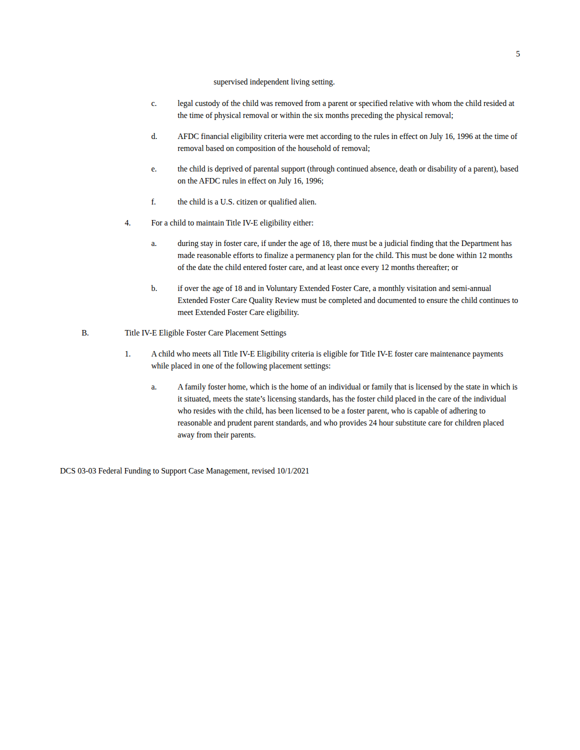5
supervised independent living setting.
c. legal custody of the child was removed from a parent or specified relative with whom the child resided at the time of physical removal or within the six months preceding the physical removal;
d. AFDC financial eligibility criteria were met according to the rules in effect on July 16, 1996 at the time of removal based on composition of the household of removal;
e. the child is deprived of parental support (through continued absence, death or disability of a parent), based on the AFDC rules in effect on July 16, 1996;
f. the child is a U.S. citizen or qualified alien.
4. For a child to maintain Title IV-E eligibility either:
a. during stay in foster care, if under the age of 18, there must be a judicial finding that the Department has made reasonable efforts to finalize a permanency plan for the child. This must be done within 12 months of the date the child entered foster care, and at least once every 12 months thereafter; or
b. if over the age of 18 and in Voluntary Extended Foster Care, a monthly visitation and semi-annual Extended Foster Care Quality Review must be completed and documented to ensure the child continues to meet Extended Foster Care eligibility.
B. Title IV-E Eligible Foster Care Placement Settings
1. A child who meets all Title IV-E Eligibility criteria is eligible for Title IV-E foster care maintenance payments while placed in one of the following placement settings:
a. A family foster home, which is the home of an individual or family that is licensed by the state in which is it situated, meets the state’s licensing standards, has the foster child placed in the care of the individual who resides with the child, has been licensed to be a foster parent, who is capable of adhering to reasonable and prudent parent standards, and who provides 24 hour substitute care for children placed away from their parents.
DCS 03-03 Federal Funding to Support Case Management, revised 10/1/2021